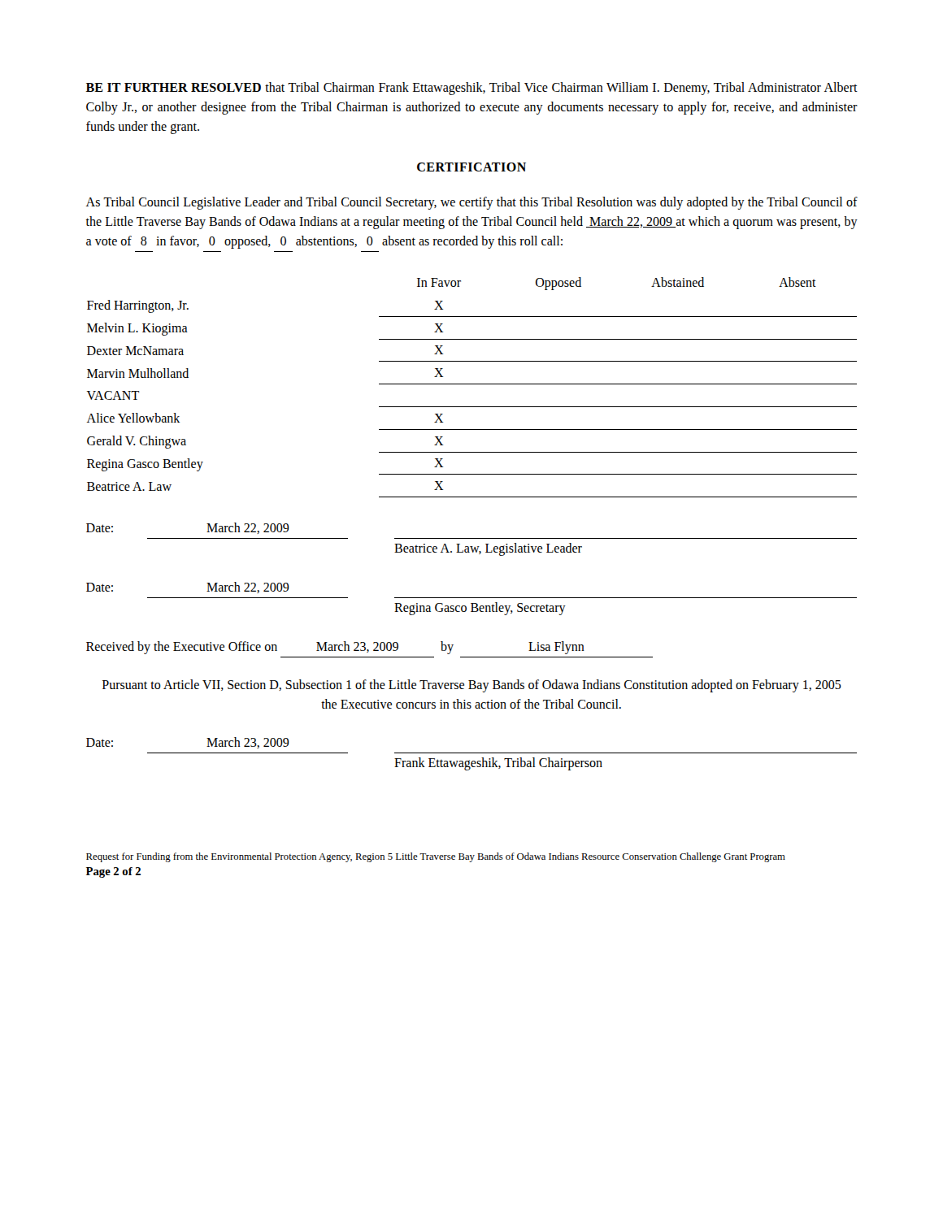BE IT FURTHER RESOLVED that Tribal Chairman Frank Ettawageshik, Tribal Vice Chairman William I. Denemy, Tribal Administrator Albert Colby Jr., or another designee from the Tribal Chairman is authorized to execute any documents necessary to apply for, receive, and administer funds under the grant.
CERTIFICATION
As Tribal Council Legislative Leader and Tribal Council Secretary, we certify that this Tribal Resolution was duly adopted by the Tribal Council of the Little Traverse Bay Bands of Odawa Indians at a regular meeting of the Tribal Council held March 22, 2009 at which a quorum was present, by a vote of 8 in favor, 0 opposed, 0 abstentions, 0 absent as recorded by this roll call:
| | In Favor | Opposed | Abstained | Absent |
| --- | --- | --- | --- | --- |
| Fred Harrington, Jr. | X | | | |
| Melvin L. Kiogima | X | | | |
| Dexter McNamara | X | | | |
| Marvin Mulholland | X | | | |
| VACANT | | | | |
| Alice Yellowbank | X | | | |
| Gerald V. Chingwa | X | | | |
| Regina Gasco Bentley | X | | | |
| Beatrice A. Law | X | | | |
| Date: | March 22, 2009 | | |
| | Beatrice A. Law, Legislative Leader |
| Date: | March 22, 2009 | | |
| | Regina Gasco Bentley, Secretary |
Received by the Executive Office on March 23, 2009 by Lisa Flynn
Pursuant to Article VII, Section D, Subsection 1 of the Little Traverse Bay Bands of Odawa Indians Constitution adopted on February 1, 2005 the Executive concurs in this action of the Tribal Council.
| Date: | March 23, 2009 | | |
| | Frank Ettawageshik, Tribal Chairperson |
Request for Funding from the Environmental Protection Agency, Region 5 Little Traverse Bay Bands of Odawa Indians Resource Conservation Challenge Grant Program
Page 2 of 2